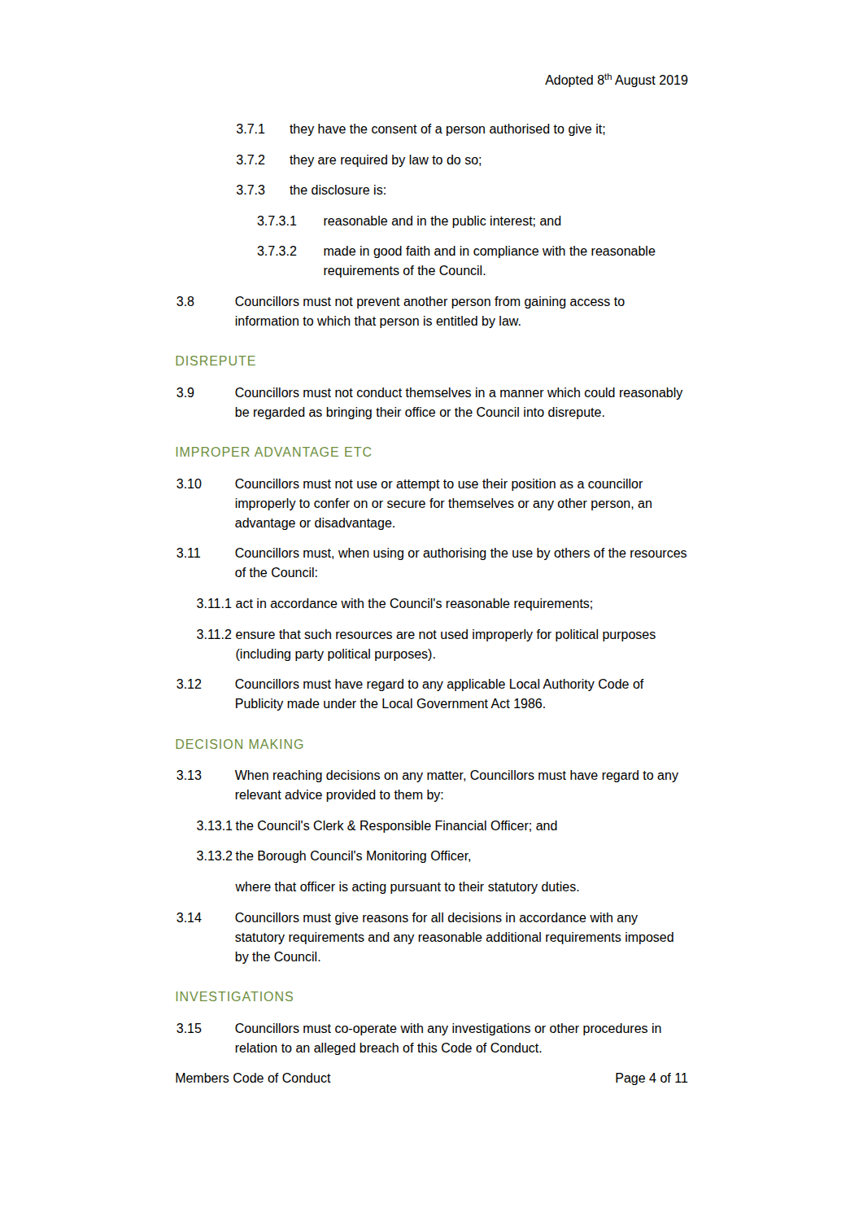Adopted 8th August 2019
3.7.1
they have the consent of a person authorised to give it;
3.7.2
they are required by law to do so;
3.7.3
the disclosure is:
3.7.3.1
reasonable and in the public interest; and
3.7.3.2
made in good faith and in compliance with the reasonable requirements of the Council.
3.8
Councillors must not prevent another person from gaining access to information to which that person is entitled by law.
Disrepute
3.9
Councillors must not conduct themselves in a manner which could reasonably be regarded as bringing their office or the Council into disrepute.
Improper Advantage etc
3.10
Councillors must not use or attempt to use their position as a councillor improperly to confer on or secure for themselves or any other person, an advantage or disadvantage.
3.11
Councillors must, when using or authorising the use by others of the resources of the Council:
3.11.1
act in accordance with the Council's reasonable requirements;
3.11.2
ensure that such resources are not used improperly for political purposes (including party political purposes).
3.12
Councillors must have regard to any applicable Local Authority Code of Publicity made under the Local Government Act 1986.
Decision Making
3.13
When reaching decisions on any matter, Councillors must have regard to any relevant advice provided to them by:
3.13.1
the Council's Clerk & Responsible Financial Officer; and
3.13.2
the Borough Council's Monitoring Officer,
where that officer is acting pursuant to their statutory duties.
3.14
Councillors must give reasons for all decisions in accordance with any statutory requirements and any reasonable additional requirements imposed by the Council.
Investigations
3.15
Councillors must co-operate with any investigations or other procedures in relation to an alleged breach of this Code of Conduct.
Members Code of Conduct Page 4 of 11